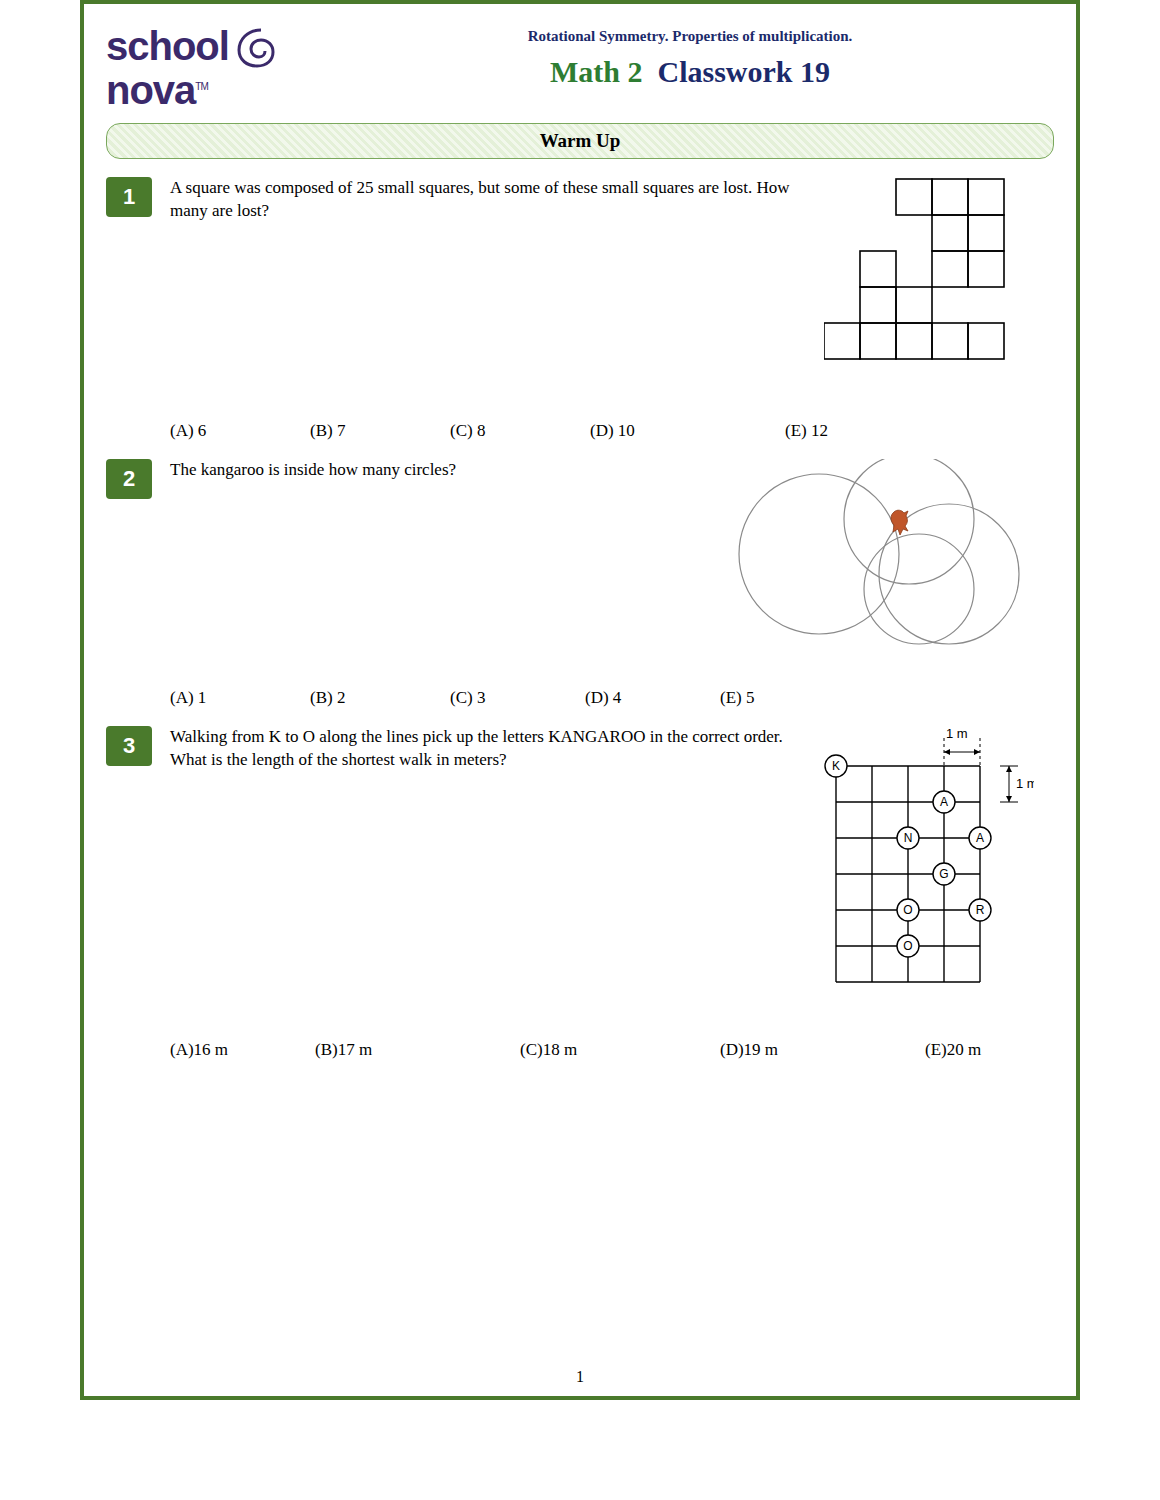school
novaTM
Rotational Symmetry. Properties of multiplication.
Math 2 Classwork 19
Warm Up
1
A square was composed of 25 small squares, but some of these small squares are lost. How many are lost?
(A) 6 (B) 7 (C) 8 (D) 10 (E) 12
2
The kangaroo is inside how many circles?
(A) 1 (B) 2 (C) 3 (D) 4 (E) 5
3
Walking from K to O along the lines pick up the letters KANGAROO in the correct order. What is the length of the shortest walk in meters?
1 m 1 m K A N A G O R O
(A)16 m (B)17 m (C)18 m (D)19 m (E)20 m
1